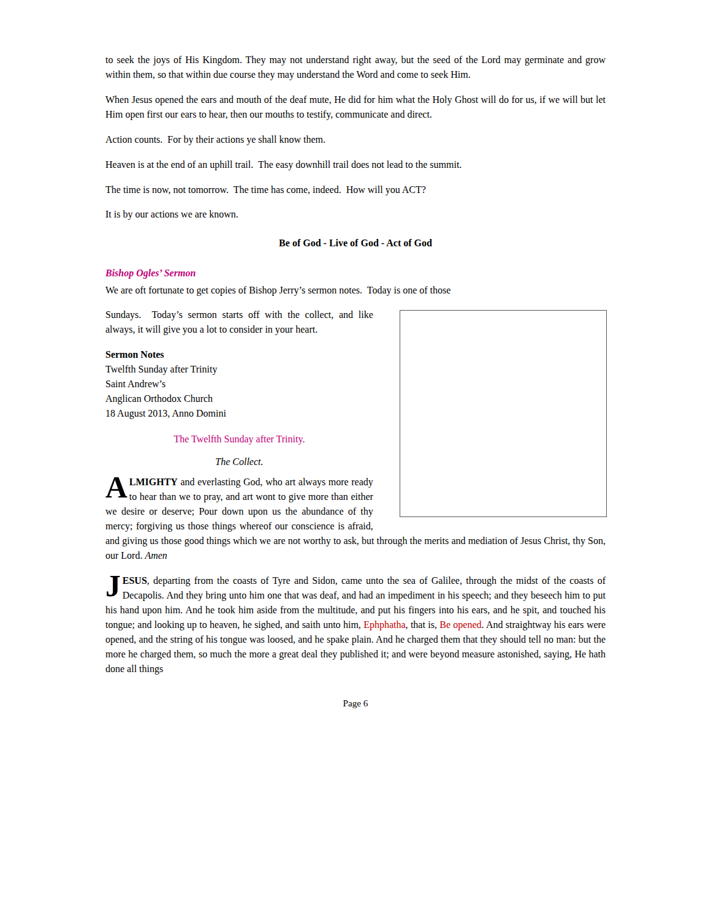to seek the joys of His Kingdom. They may not understand right away, but the seed of the Lord may germinate and grow within them, so that within due course they may understand the Word and come to seek Him.
When Jesus opened the ears and mouth of the deaf mute, He did for him what the Holy Ghost will do for us, if we will but let Him open first our ears to hear, then our mouths to testify, communicate and direct.
Action counts. For by their actions ye shall know them.
Heaven is at the end of an uphill trail. The easy downhill trail does not lead to the summit.
The time is now, not tomorrow. The time has come, indeed. How will you ACT?
It is by our actions we are known.
Be of God - Live of God - Act of God
Bishop Ogles’ Sermon
We are oft fortunate to get copies of Bishop Jerry’s sermon notes. Today is one of those
Sundays. Today’s sermon starts off with the collect, and like always, it will give you a lot to consider in your heart.
Sermon Notes
Twelfth Sunday after Trinity
Saint Andrew’s
Anglican Orthodox Church
18 August 2013, Anno Domini
The Twelfth Sunday after Trinity.
The Collect.
ALMIGHTY and everlasting God, who art always more ready to hear than we to pray, and art wont to give more than either we desire or deserve; Pour down upon us the abundance of thy mercy; forgiving us those things whereof our conscience is afraid, and giving us those good things which we are not worthy to ask, but through the merits and mediation of Jesus Christ, thy Son, our Lord. Amen
JESUS, departing from the coasts of Tyre and Sidon, came unto the sea of Galilee, through the midst of the coasts of Decapolis. And they bring unto him one that was deaf, and had an impediment in his speech; and they beseech him to put his hand upon him. And he took him aside from the multitude, and put his fingers into his ears, and he spit, and touched his tongue; and looking up to heaven, he sighed, and saith unto him, Ephphatha, that is, Be opened. And straightway his ears were opened, and the string of his tongue was loosed, and he spake plain. And he charged them that they should tell no man: but the more he charged them, so much the more a great deal they published it; and were beyond measure astonished, saying, He hath done all things
Page 6